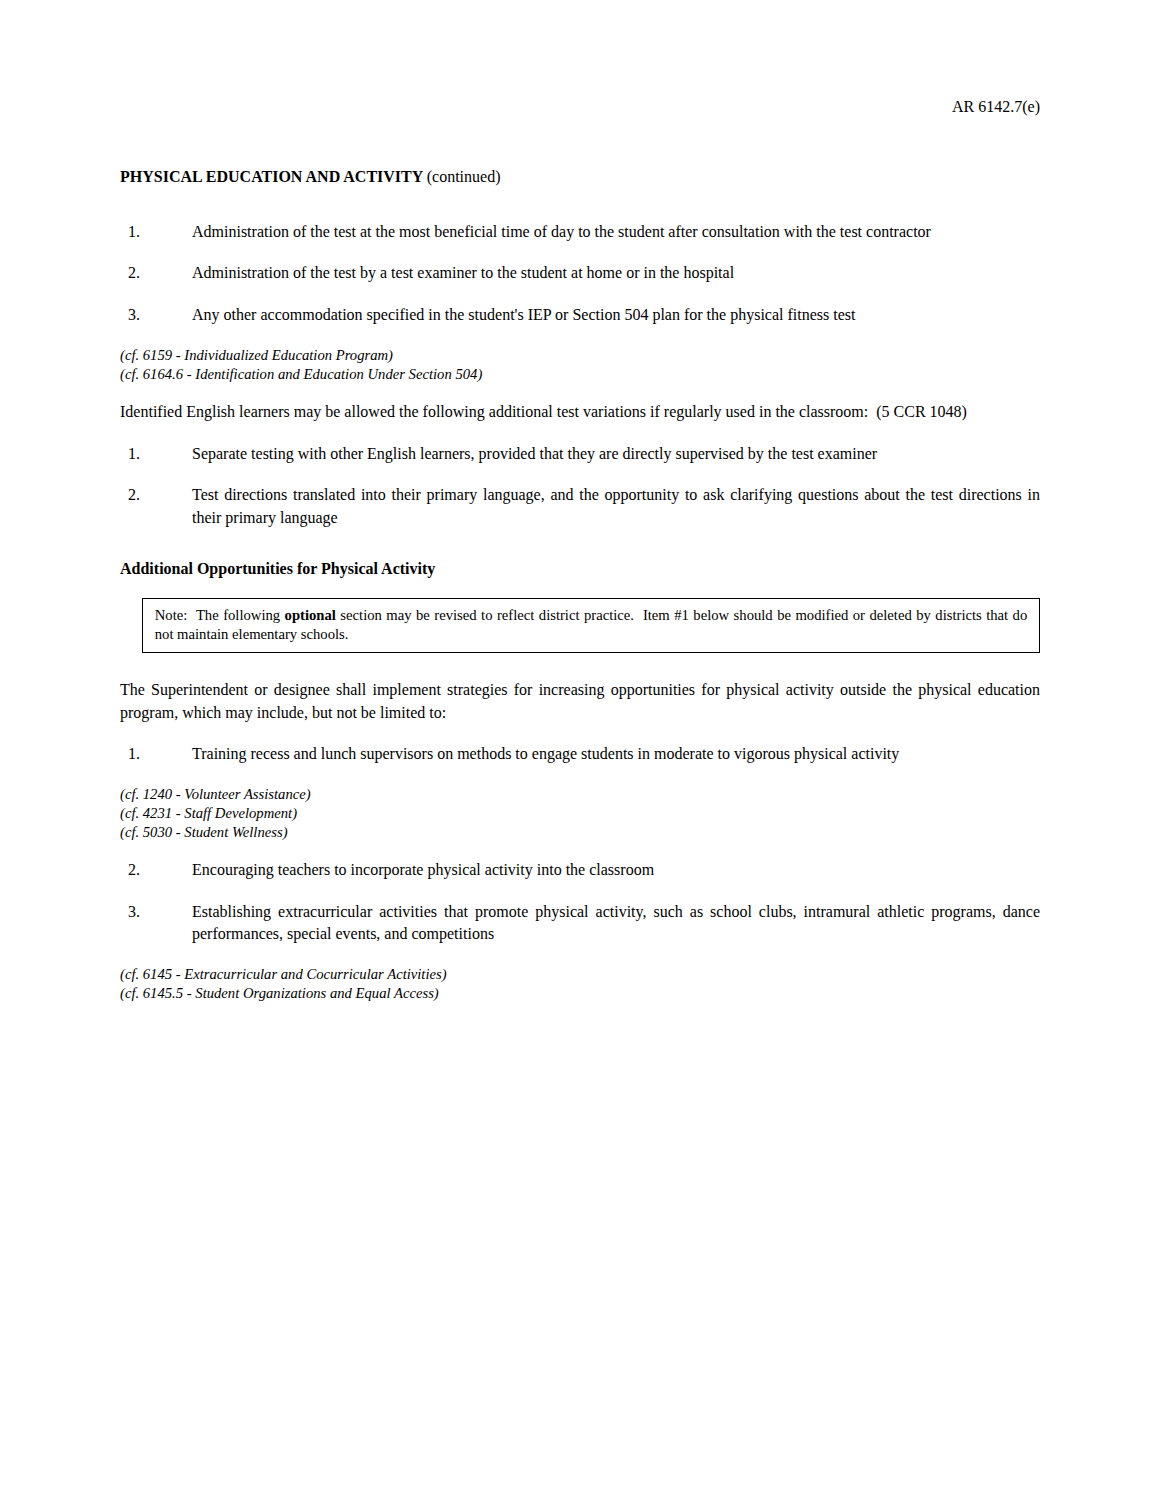AR 6142.7(e)
Physical Education and Activity (continued)
Administration of the test at the most beneficial time of day to the student after consultation with the test contractor
Administration of the test by a test examiner to the student at home or in the hospital
Any other accommodation specified in the student's IEP or Section 504 plan for the physical fitness test
(cf. 6159 - Individualized Education Program) (cf. 6164.6 - Identification and Education Under Section 504)
Identified English learners may be allowed the following additional test variations if regularly used in the classroom: (5 CCR 1048)
Separate testing with other English learners, provided that they are directly supervised by the test examiner
Test directions translated into their primary language, and the opportunity to ask clarifying questions about the test directions in their primary language
Additional Opportunities for Physical Activity
Note: The following optional section may be revised to reflect district practice. Item #1 below should be modified or deleted by districts that do not maintain elementary schools.
The Superintendent or designee shall implement strategies for increasing opportunities for physical activity outside the physical education program, which may include, but not be limited to:
Training recess and lunch supervisors on methods to engage students in moderate to vigorous physical activity
(cf. 1240 - Volunteer Assistance) (cf. 4231 - Staff Development) (cf. 5030 - Student Wellness)
Encouraging teachers to incorporate physical activity into the classroom
Establishing extracurricular activities that promote physical activity, such as school clubs, intramural athletic programs, dance performances, special events, and competitions
(cf. 6145 - Extracurricular and Cocurricular Activities) (cf. 6145.5 - Student Organizations and Equal Access)